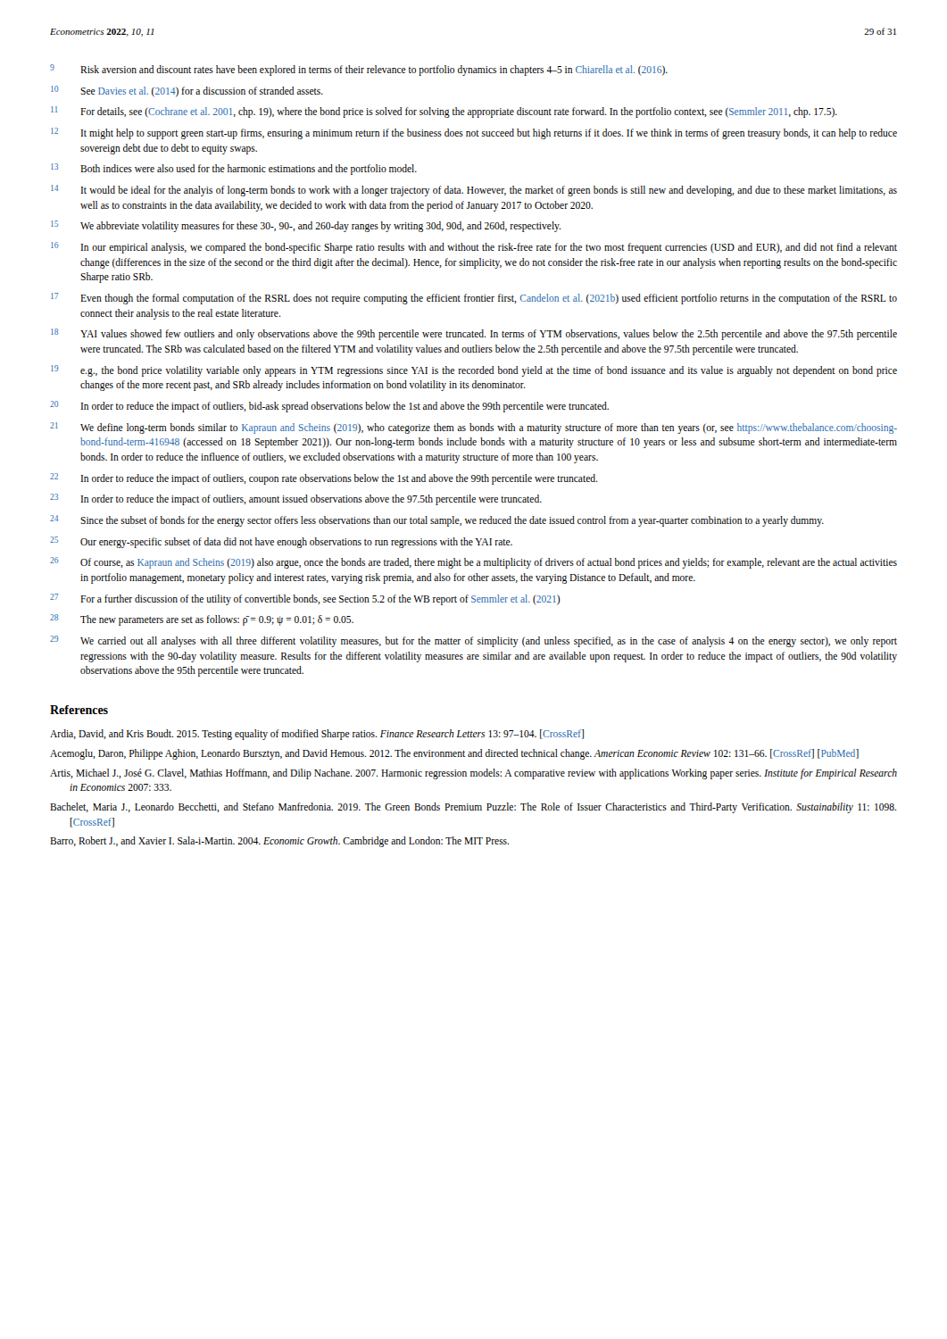Econometrics 2022, 10, 11
29 of 31
9 Risk aversion and discount rates have been explored in terms of their relevance to portfolio dynamics in chapters 4–5 in Chiarella et al. (2016).
10 See Davies et al. (2014) for a discussion of stranded assets.
11 For details, see (Cochrane et al. 2001, chp. 19), where the bond price is solved for solving the appropriate discount rate forward. In the portfolio context, see (Semmler 2011, chp. 17.5).
12 It might help to support green start-up firms, ensuring a minimum return if the business does not succeed but high returns if it does. If we think in terms of green treasury bonds, it can help to reduce sovereign debt due to debt to equity swaps.
13 Both indices were also used for the harmonic estimations and the portfolio model.
14 It would be ideal for the analyis of long-term bonds to work with a longer trajectory of data. However, the market of green bonds is still new and developing, and due to these market limitations, as well as to constraints in the data availability, we decided to work with data from the period of January 2017 to October 2020.
15 We abbreviate volatility measures for these 30-, 90-, and 260-day ranges by writing 30d, 90d, and 260d, respectively.
16 In our empirical analysis, we compared the bond-specific Sharpe ratio results with and without the risk-free rate for the two most frequent currencies (USD and EUR), and did not find a relevant change (differences in the size of the second or the third digit after the decimal). Hence, for simplicity, we do not consider the risk-free rate in our analysis when reporting results on the bond-specific Sharpe ratio SRb.
17 Even though the formal computation of the RSRL does not require computing the efficient frontier first, Candelon et al. (2021b) used efficient portfolio returns in the computation of the RSRL to connect their analysis to the real estate literature.
18 YAI values showed few outliers and only observations above the 99th percentile were truncated. In terms of YTM observations, values below the 2.5th percentile and above the 97.5th percentile were truncated. The SRb was calculated based on the filtered YTM and volatility values and outliers below the 2.5th percentile and above the 97.5th percentile were truncated.
19 e.g., the bond price volatility variable only appears in YTM regressions since YAI is the recorded bond yield at the time of bond issuance and its value is arguably not dependent on bond price changes of the more recent past, and SRb already includes information on bond volatility in its denominator.
20 In order to reduce the impact of outliers, bid-ask spread observations below the 1st and above the 99th percentile were truncated.
21 We define long-term bonds similar to Kapraun and Scheins (2019), who categorize them as bonds with a maturity structure of more than ten years (or, see https://www.thebalance.com/choosing-bond-fund-term-416948 (accessed on 18 September 2021)). Our non-long-term bonds include bonds with a maturity structure of 10 years or less and subsume short-term and intermediate-term bonds. In order to reduce the influence of outliers, we excluded observations with a maturity structure of more than 100 years.
22 In order to reduce the impact of outliers, coupon rate observations below the 1st and above the 99th percentile were truncated.
23 In order to reduce the impact of outliers, amount issued observations above the 97.5th percentile were truncated.
24 Since the subset of bonds for the energy sector offers less observations than our total sample, we reduced the date issued control from a year-quarter combination to a yearly dummy.
25 Our energy-specific subset of data did not have enough observations to run regressions with the YAI rate.
26 Of course, as Kapraun and Scheins (2019) also argue, once the bonds are traded, there might be a multiplicity of drivers of actual bond prices and yields; for example, relevant are the actual activities in portfolio management, monetary policy and interest rates, varying risk premia, and also for other assets, the varying Distance to Default, and more.
27 For a further discussion of the utility of convertible bonds, see Section 5.2 of the WB report of Semmler et al. (2021)
28 The new parameters are set as follows: ρ̄ = 0.9; ψ = 0.01; δ = 0.05.
29 We carried out all analyses with all three different volatility measures, but for the matter of simplicity (and unless specified, as in the case of analysis 4 on the energy sector), we only report regressions with the 90-day volatility measure. Results for the different volatility measures are similar and are available upon request. In order to reduce the impact of outliers, the 90d volatility observations above the 95th percentile were truncated.
References
Ardia, David, and Kris Boudt. 2015. Testing equality of modified Sharpe ratios. Finance Research Letters 13: 97–104. [CrossRef]
Acemoglu, Daron, Philippe Aghion, Leonardo Bursztyn, and David Hemous. 2012. The environment and directed technical change. American Economic Review 102: 131–66. [CrossRef] [PubMed]
Artis, Michael J., José G. Clavel, Mathias Hoffmann, and Dilip Nachane. 2007. Harmonic regression models: A comparative review with applications Working paper series. Institute for Empirical Research in Economics 2007: 333.
Bachelet, Maria J., Leonardo Becchetti, and Stefano Manfredonia. 2019. The Green Bonds Premium Puzzle: The Role of Issuer Characteristics and Third-Party Verification. Sustainability 11: 1098. [CrossRef]
Barro, Robert J., and Xavier I. Sala-i-Martin. 2004. Economic Growth. Cambridge and London: The MIT Press.